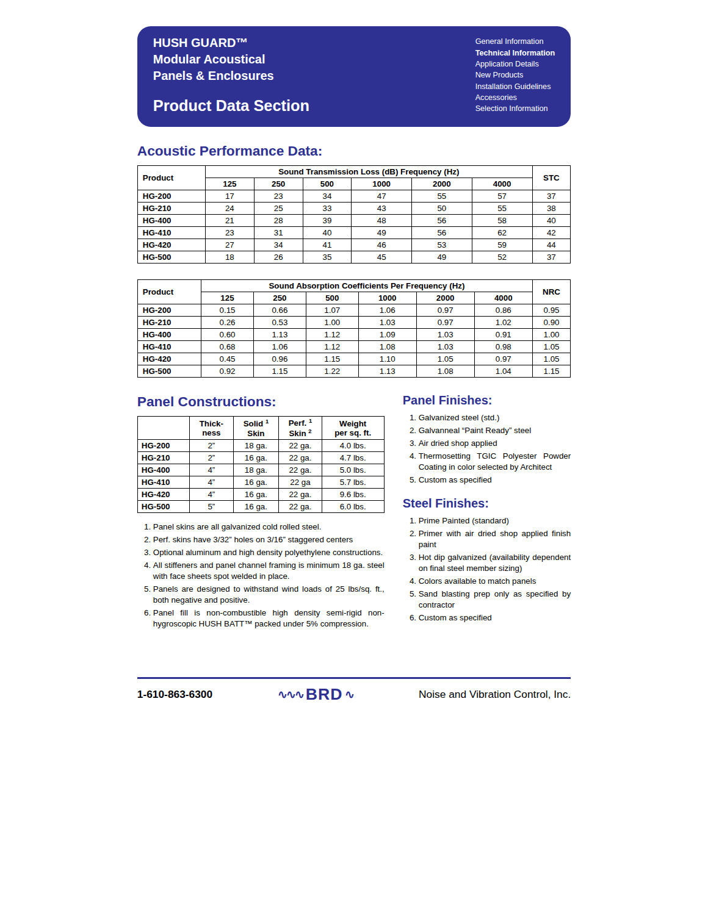HUSH GUARD™
Modular Acoustical
Panels & Enclosures Product Data Section
General Information
Technical Information
Application Details
New Products
Installation Guidelines
Accessories
Selection Information
Acoustic Performance Data:
| Product | Sound Transmission Loss (dB) Frequency (Hz) | STC |
| --- | --- | --- |
| 125 | 250 | 500 | 1000 | 2000 | 4000 |
| HG-200 | 17 | 23 | 34 | 47 | 55 | 57 | 37 |
| HG-210 | 24 | 25 | 33 | 43 | 50 | 55 | 38 |
| HG-400 | 21 | 28 | 39 | 48 | 56 | 58 | 40 |
| HG-410 | 23 | 31 | 40 | 49 | 56 | 62 | 42 |
| HG-420 | 27 | 34 | 41 | 46 | 53 | 59 | 44 |
| HG-500 | 18 | 26 | 35 | 45 | 49 | 52 | 37 |
| Product | Sound Absorption Coefficients Per Frequency (Hz) | NRC |
| --- | --- | --- |
| 125 | 250 | 500 | 1000 | 2000 | 4000 |
| HG-200 | 0.15 | 0.66 | 1.07 | 1.06 | 0.97 | 0.86 | 0.95 |
| HG-210 | 0.26 | 0.53 | 1.00 | 1.03 | 0.97 | 1.02 | 0.90 |
| HG-400 | 0.60 | 1.13 | 1.12 | 1.09 | 1.03 | 0.91 | 1.00 |
| HG-410 | 0.68 | 1.06 | 1.12 | 1.08 | 1.03 | 0.98 | 1.05 |
| HG-420 | 0.45 | 0.96 | 1.15 | 1.10 | 1.05 | 0.97 | 1.05 |
| HG-500 | 0.92 | 1.15 | 1.22 | 1.13 | 1.08 | 1.04 | 1.15 |
Panel Constructions:
| | Thick- ness | Solid 1 Skin | Perf. 1 Skin 2 | Weight per sq. ft. |
| --- | --- | --- | --- | --- |
| HG-200 | 2” | 18 ga. | 22 ga. | 4.0 lbs. |
| HG-210 | 2” | 16 ga. | 22 ga. | 4.7 lbs. |
| HG-400 | 4” | 18 ga. | 22 ga. | 5.0 lbs. |
| HG-410 | 4” | 16 ga. | 22 ga | 5.7 lbs. |
| HG-420 | 4” | 16 ga. | 22 ga. | 9.6 lbs. |
| HG-500 | 5” | 16 ga. | 22 ga. | 6.0 lbs. |
Panel skins are all galvanized cold rolled steel.
Perf. skins have 3/32” holes on 3/16” staggered centers
Optional aluminum and high density polyethylene constructions.
All stiffeners and panel channel framing is minimum 18 ga. steel with face sheets spot welded in place.
Panels are designed to withstand wind loads of 25 lbs/sq. ft., both negative and positive.
Panel fill is non-combustible high density semi-rigid non-hygroscopic HUSH BATT™ packed under 5% compression.
Panel Finishes:
Galvanized steel (std.)
Galvanneal “Paint Ready” steel
Air dried shop applied
Thermosetting TGIC Polyester Powder Coating in color selected by Architect
Custom as specified
Steel Finishes:
Prime Painted (standard)
Primer with air dried shop applied finish paint
Hot dip galvanized (availability dependent on final steel member sizing)
Colors available to match panels
Sand blasting prep only as specified by contractor
Custom as specified
1-610-863-6300
∿∿∿BRD∿
Noise and Vibration Control, Inc.